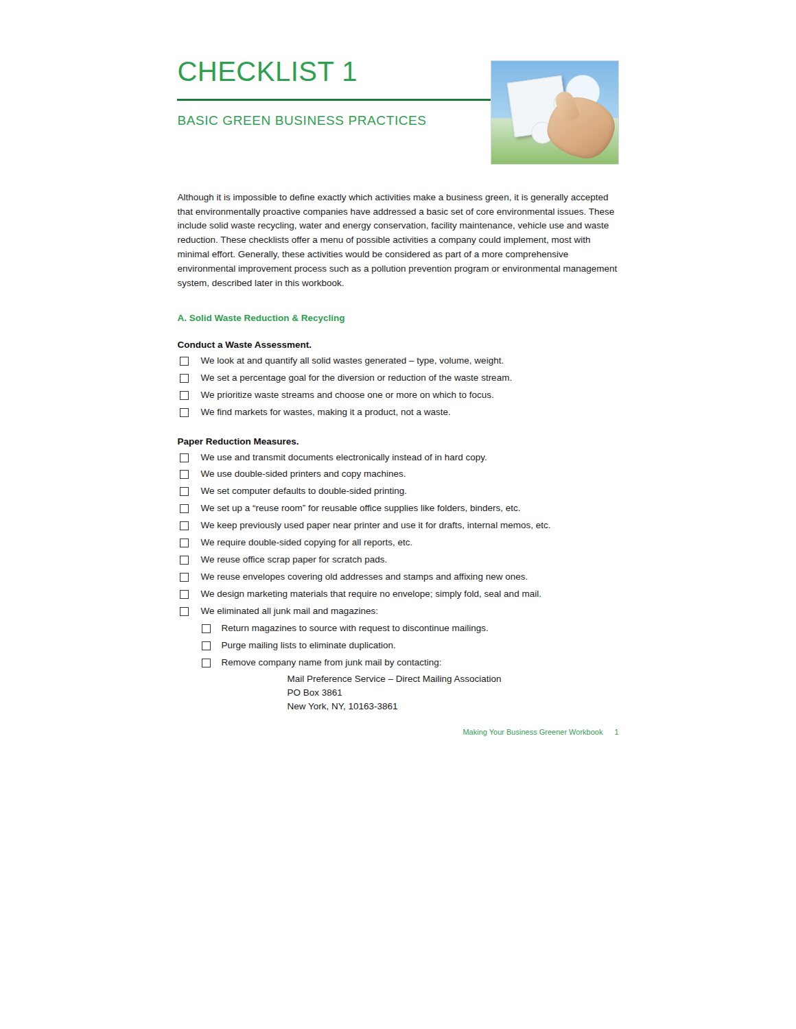CHECKLIST 1
BASIC GREEN BUSINESS PRACTICES
Although it is impossible to define exactly which activities make a business green, it is generally accepted that environmentally proactive companies have addressed a basic set of core environmental issues. These include solid waste recycling, water and energy conservation, facility maintenance, vehicle use and waste reduction. These checklists offer a menu of possible activities a company could implement, most with minimal effort. Generally, these activities would be considered as part of a more comprehensive environmental improvement process such as a pollution prevention program or environmental management system, described later in this workbook.
A. Solid Waste Reduction & Recycling
Conduct a Waste Assessment.
We look at and quantify all solid wastes generated – type, volume, weight.
We set a percentage goal for the diversion or reduction of the waste stream.
We prioritize waste streams and choose one or more on which to focus.
We find markets for wastes, making it a product, not a waste.
Paper Reduction Measures.
We use and transmit documents electronically instead of in hard copy.
We use double-sided printers and copy machines.
We set computer defaults to double-sided printing.
We set up a “reuse room” for reusable office supplies like folders, binders, etc.
We keep previously used paper near printer and use it for drafts, internal memos, etc.
We require double-sided copying for all reports, etc.
We reuse office scrap paper for scratch pads.
We reuse envelopes covering old addresses and stamps and affixing new ones.
We design marketing materials that require no envelope; simply fold, seal and mail.
We eliminated all junk mail and magazines:
Return magazines to source with request to discontinue mailings.
Purge mailing lists to eliminate duplication.
Remove company name from junk mail by contacting:
Mail Preference Service – Direct Mailing Association
PO Box 3861
New York, NY, 10163-3861
Making Your Business Greener Workbook 1